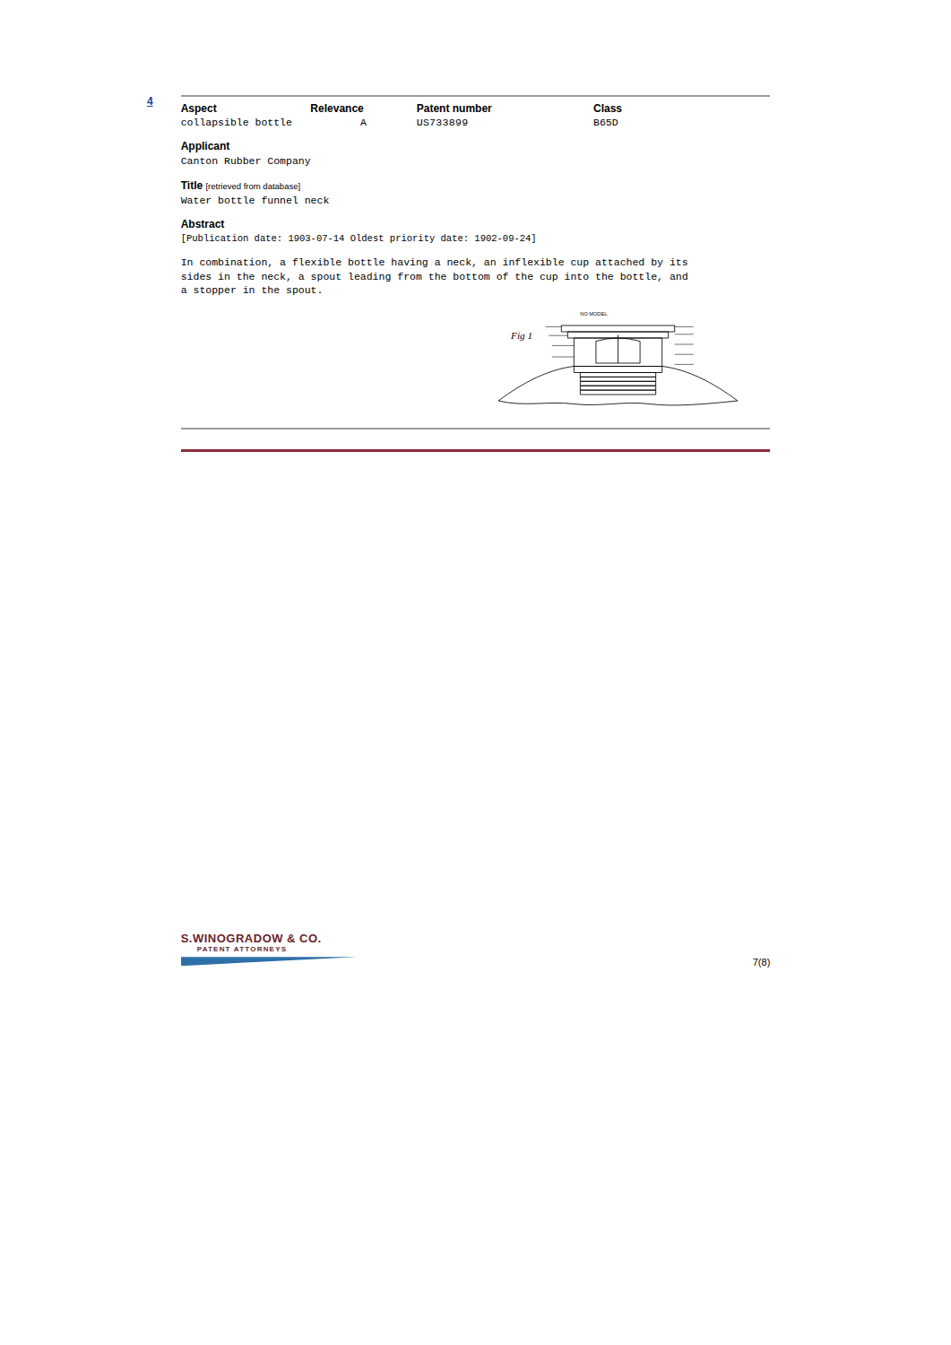4
| Aspect | Relevance | Patent number | Class |
| --- | --- | --- | --- |
| collapsible bottle | A | US733899 | B65D |
Applicant
Canton Rubber Company
Title [retrieved from database]
Water bottle funnel neck
Abstract
[Publication date: 1903-07-14 Oldest priority date: 1902-09-24]
In combination, a flexible bottle having a neck, an inflexible cup attached by its sides in the neck, a spout leading from the bottom of the cup into the bottle, and a stopper in the spout.
S.WINOGRADOW & CO.
PATENT ATTORNEYS
7(8)